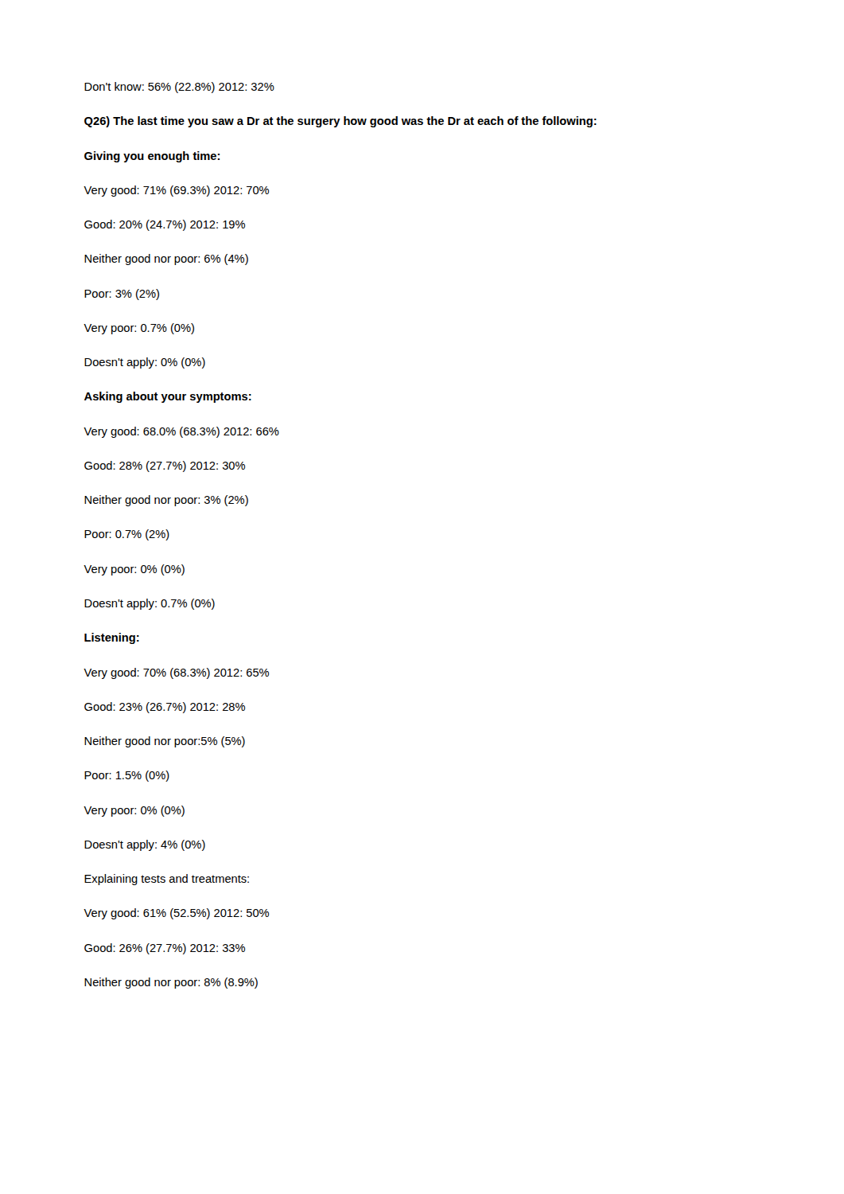Don't know: 56% (22.8%) 2012: 32%
Q26) The last time you saw a Dr at the surgery how good was the Dr at each of the following:
Giving you enough time:
Very good: 71% (69.3%) 2012: 70%
Good: 20% (24.7%) 2012: 19%
Neither good nor poor: 6% (4%)
Poor: 3% (2%)
Very poor: 0.7% (0%)
Doesn't apply: 0% (0%)
Asking about your symptoms:
Very good: 68.0% (68.3%) 2012: 66%
Good: 28% (27.7%) 2012: 30%
Neither good nor poor: 3% (2%)
Poor: 0.7% (2%)
Very poor: 0% (0%)
Doesn't apply: 0.7% (0%)
Listening:
Very good: 70% (68.3%) 2012: 65%
Good: 23% (26.7%) 2012: 28%
Neither good nor poor:5% (5%)
Poor: 1.5% (0%)
Very poor: 0% (0%)
Doesn't apply: 4% (0%)
Explaining tests and treatments:
Very good: 61% (52.5%) 2012: 50%
Good: 26% (27.7%) 2012: 33%
Neither good nor poor: 8% (8.9%)